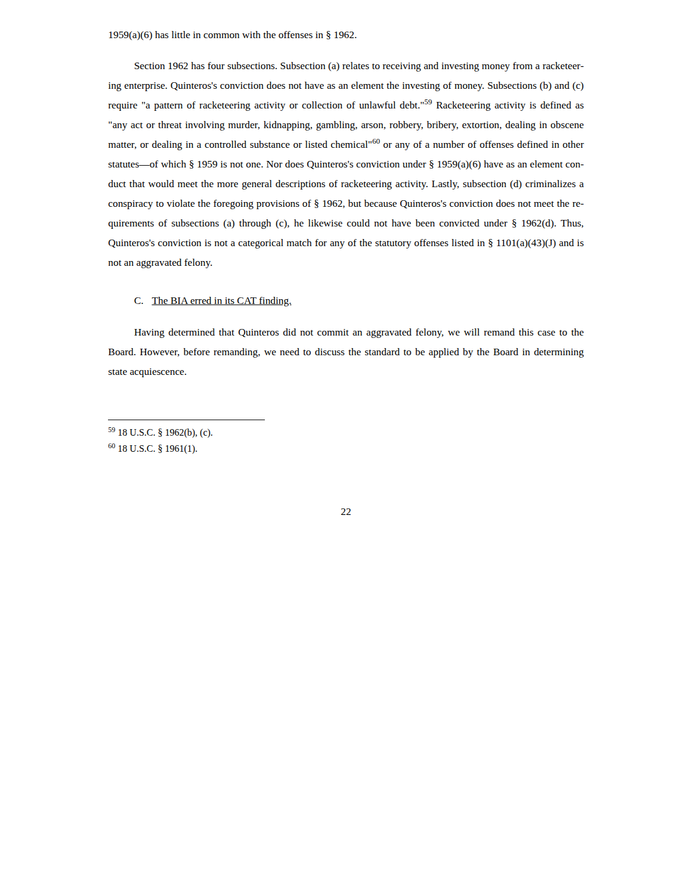1959(a)(6) has little in common with the offenses in § 1962.
Section 1962 has four subsections. Subsection (a) relates to receiving and investing money from a racketeering enterprise. Quinteros's conviction does not have as an element the investing of money. Subsections (b) and (c) require "a pattern of racketeering activity or collection of unlawful debt."59 Racketeering activity is defined as "any act or threat involving murder, kidnapping, gambling, arson, robbery, bribery, extortion, dealing in obscene matter, or dealing in a controlled substance or listed chemical"60 or any of a number of offenses defined in other statutes—of which § 1959 is not one. Nor does Quinteros's conviction under § 1959(a)(6) have as an element conduct that would meet the more general descriptions of racketeering activity. Lastly, subsection (d) criminalizes a conspiracy to violate the foregoing provisions of § 1962, but because Quinteros's conviction does not meet the requirements of subsections (a) through (c), he likewise could not have been convicted under § 1962(d). Thus, Quinteros's conviction is not a categorical match for any of the statutory offenses listed in § 1101(a)(43)(J) and is not an aggravated felony.
C. The BIA erred in its CAT finding.
Having determined that Quinteros did not commit an aggravated felony, we will remand this case to the Board. However, before remanding, we need to discuss the standard to be applied by the Board in determining state acquiescence.
59 18 U.S.C. § 1962(b), (c).
60 18 U.S.C. § 1961(1).
22